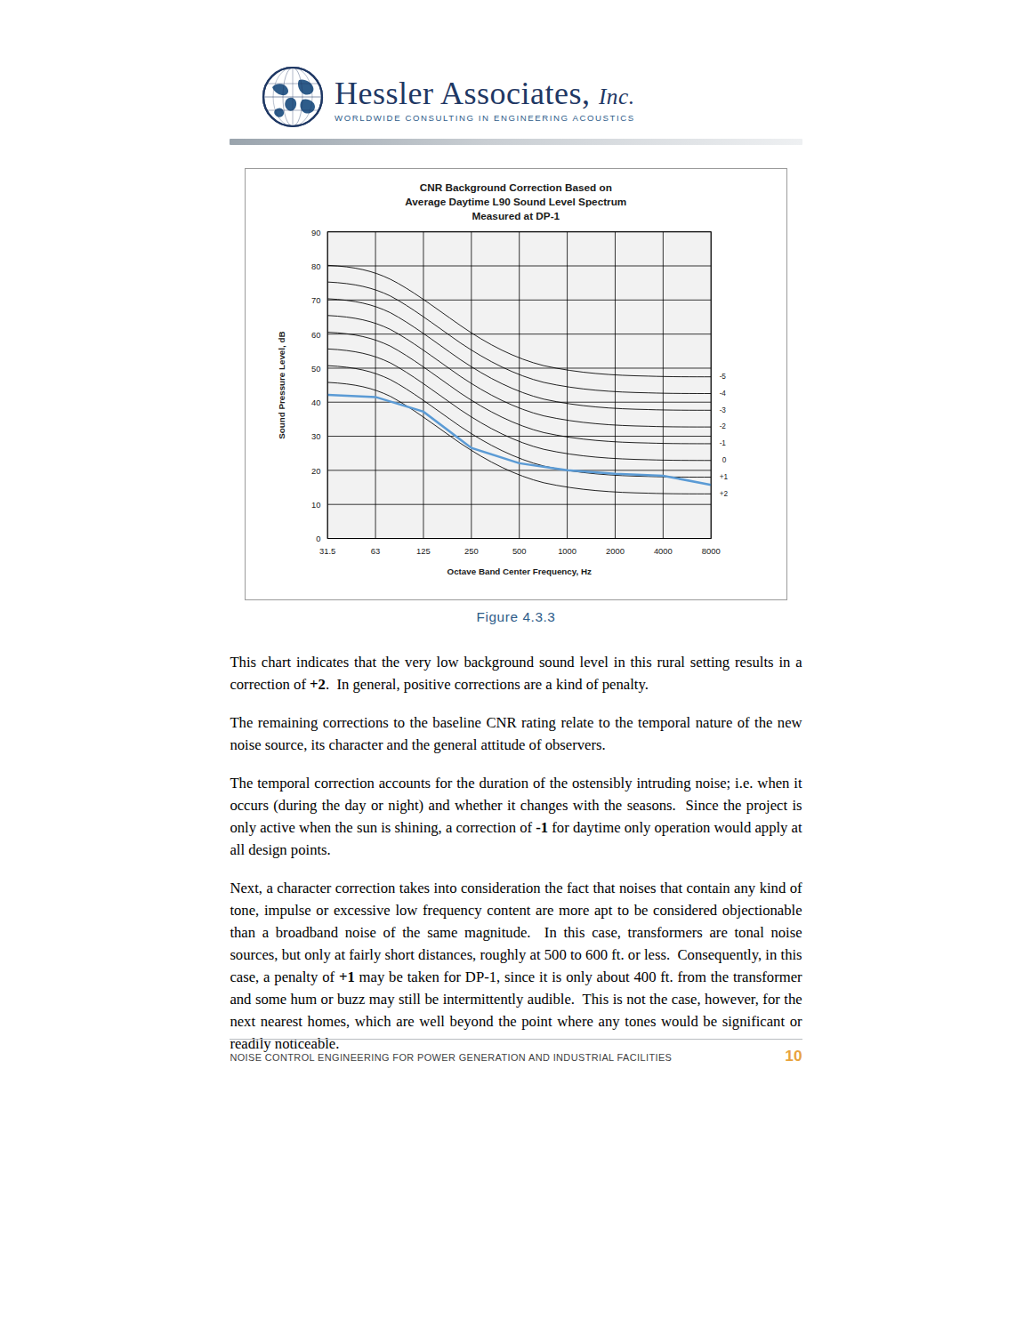Hessler Associates, Inc.
WORLDWIDE CONSULTING IN ENGINEERING ACOUSTICS
CNR Background Correction Based on Average Daytime L90 Sound Level Spectrum Measured at DP-1 90 80 70 60 50 40 30 20 10 0 Sound Pressure Level, dB 31.5 63 125 250 500 1000 2000 4000 8000 Octave Band Center Frequency, Hz -5 -4 -3 -2 -1 0 +1 +2
Figure 4.3.3
This chart indicates that the very low background sound level in this rural setting results in a correction of +2. In general, positive corrections are a kind of penalty.
The remaining corrections to the baseline CNR rating relate to the temporal nature of the new noise source, its character and the general attitude of observers.
The temporal correction accounts for the duration of the ostensibly intruding noise; i.e. when it occurs (during the day or night) and whether it changes with the seasons. Since the project is only active when the sun is shining, a correction of -1 for daytime only operation would apply at all design points.
Next, a character correction takes into consideration the fact that noises that contain any kind of tone, impulse or excessive low frequency content are more apt to be considered objectionable than a broadband noise of the same magnitude. In this case, transformers are tonal noise sources, but only at fairly short distances, roughly at 500 to 600 ft. or less. Consequently, in this case, a penalty of +1 may be taken for DP-1, since it is only about 400 ft. from the transformer and some hum or buzz may still be intermittently audible. This is not the case, however, for the next nearest homes, which are well beyond the point where any tones would be significant or readily noticeable.
NOISE CONTROL ENGINEERING FOR POWER GENERATION AND INDUSTRIAL FACILITIES
10